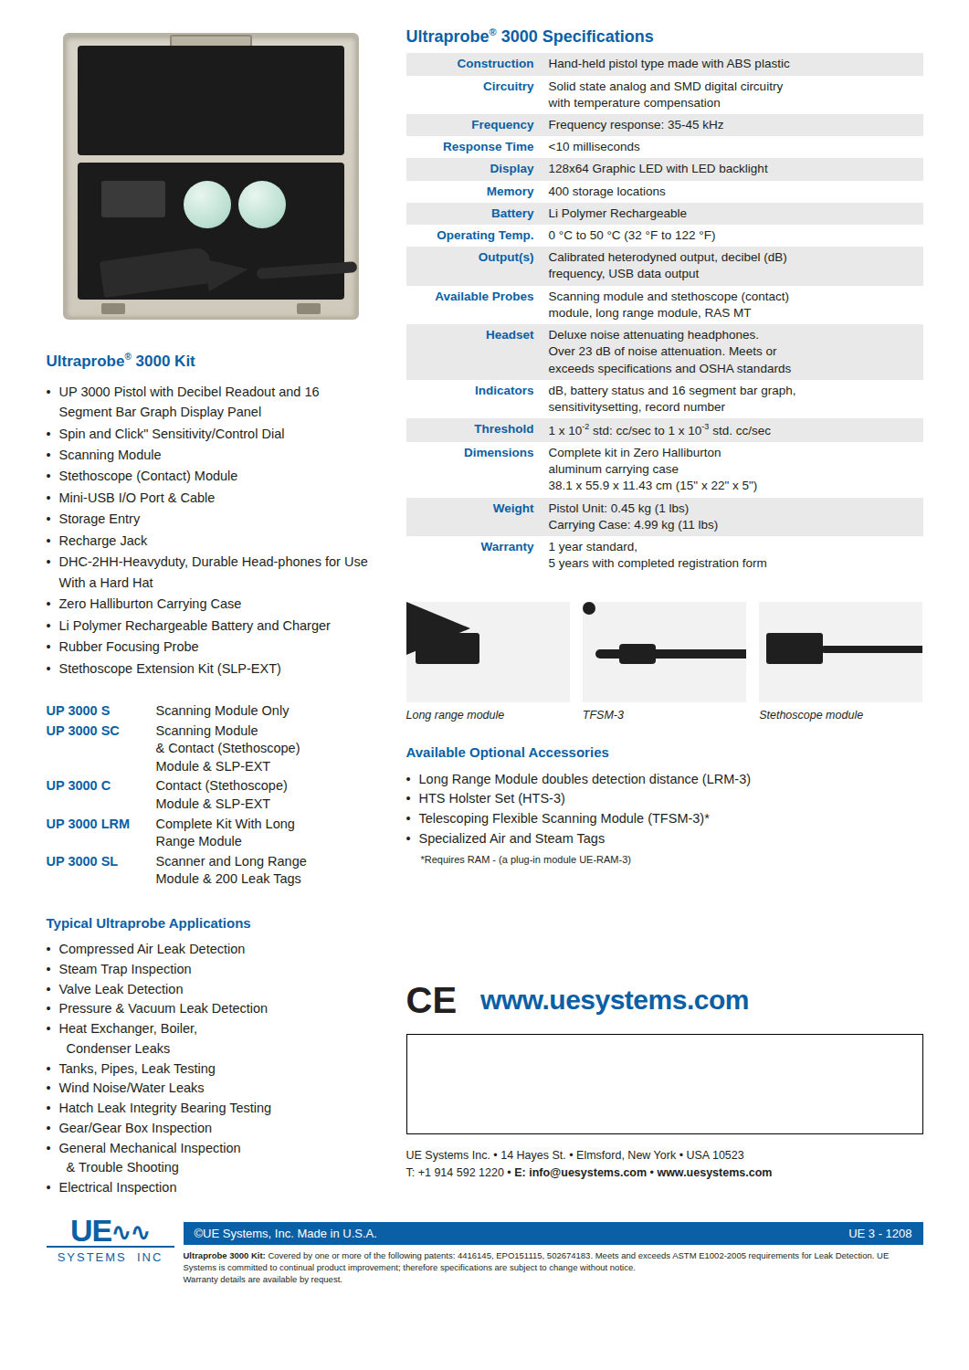Ultraprobe® 3000 Kit
UP 3000 Pistol with Decibel Readout and 16 Segment Bar Graph Display Panel
Spin and Click" Sensitivity/Control Dial
Scanning Module
Stethoscope (Contact) Module
Mini-USB I/O Port & Cable
Storage Entry
Recharge Jack
DHC-2HH-Heavyduty, Durable Head-phones for Use With a Hard Hat
Zero Halliburton Carrying Case
Li Polymer Rechargeable Battery and Charger
Rubber Focusing Probe
Stethoscope Extension Kit (SLP-EXT)
| UP 3000 S | Scanning Module Only |
| UP 3000 SC | Scanning Module & Contact (Stethoscope) Module & SLP-EXT |
| UP 3000 C | Contact (Stethoscope) Module & SLP-EXT |
| UP 3000 LRM | Complete Kit With Long Range Module |
| UP 3000 SL | Scanner and Long Range Module & 200 Leak Tags |
Typical Ultraprobe Applications
Compressed Air Leak Detection
Steam Trap Inspection
Valve Leak Detection
Pressure & Vacuum Leak Detection
Heat Exchanger, Boiler,
Condenser Leaks
Tanks, Pipes, Leak Testing
Wind Noise/Water Leaks
Hatch Leak Integrity Bearing Testing
Gear/Gear Box Inspection
General Mechanical Inspection
& Trouble Shooting
Electrical Inspection
Ultraprobe® 3000 Specifications
| Construction | Hand-held pistol type made with ABS plastic |
| Circuitry | Solid state analog and SMD digital circuitry with temperature compensation |
| Frequency | Frequency response: 35-45 kHz |
| Response Time | <10 milliseconds |
| Display | 128x64 Graphic LED with LED backlight |
| Memory | 400 storage locations |
| Battery | Li Polymer Rechargeable |
| Operating Temp. | 0 °C to 50 °C (32 °F to 122 °F) |
| Output(s) | Calibrated heterodyned output, decibel (dB) frequency, USB data output |
| Available Probes | Scanning module and stethoscope (contact) module, long range module, RAS MT |
| Headset | Deluxe noise attenuating headphones. Over 23 dB of noise attenuation. Meets or exceeds specifications and OSHA standards |
| Indicators | dB, battery status and 16 segment bar graph, sensitivitysetting, record number |
| Threshold | 1 x 10 -2 std: cc/sec to 1 x 10 -3 std. cc/sec |
| Dimensions | Complete kit in Zero Halliburton aluminum carrying case 38.1 x 55.9 x 11.43 cm (15" x 22" x 5") |
| Weight | Pistol Unit: 0.45 kg (1 lbs) Carrying Case: 4.99 kg (11 lbs) |
| Warranty | 1 year standard, 5 years with completed registration form |
Long range module
TFSM-3
Stethoscope module
Available Optional Accessories
Long Range Module doubles detection distance (LRM-3)
HTS Holster Set (HTS-3)
Telescoping Flexible Scanning Module (TFSM-3)*
Specialized Air and Steam Tags
*Requires RAM - (a plug-in module UE-RAM-3)
C E
www.uesystems.com
UE Systems Inc. • 14 Hayes St. • Elmsford, New York • USA 10523
T: +1 914 592 1220 • E: info@uesystems.com • www.uesystems.com
UE∿∿
SYSTEMS INC
©UE Systems, Inc. Made in U.S.A. UE 3 - 1208
Ultraprobe 3000 Kit: Covered by one or more of the following patents: 4416145, EPO151115, 502674183. Meets and exceeds ASTM E1002-2005 requirements for Leak Detection. UE Systems is committed to continual product improvement; therefore specifications are subject to change without notice.
Warranty details are available by request.